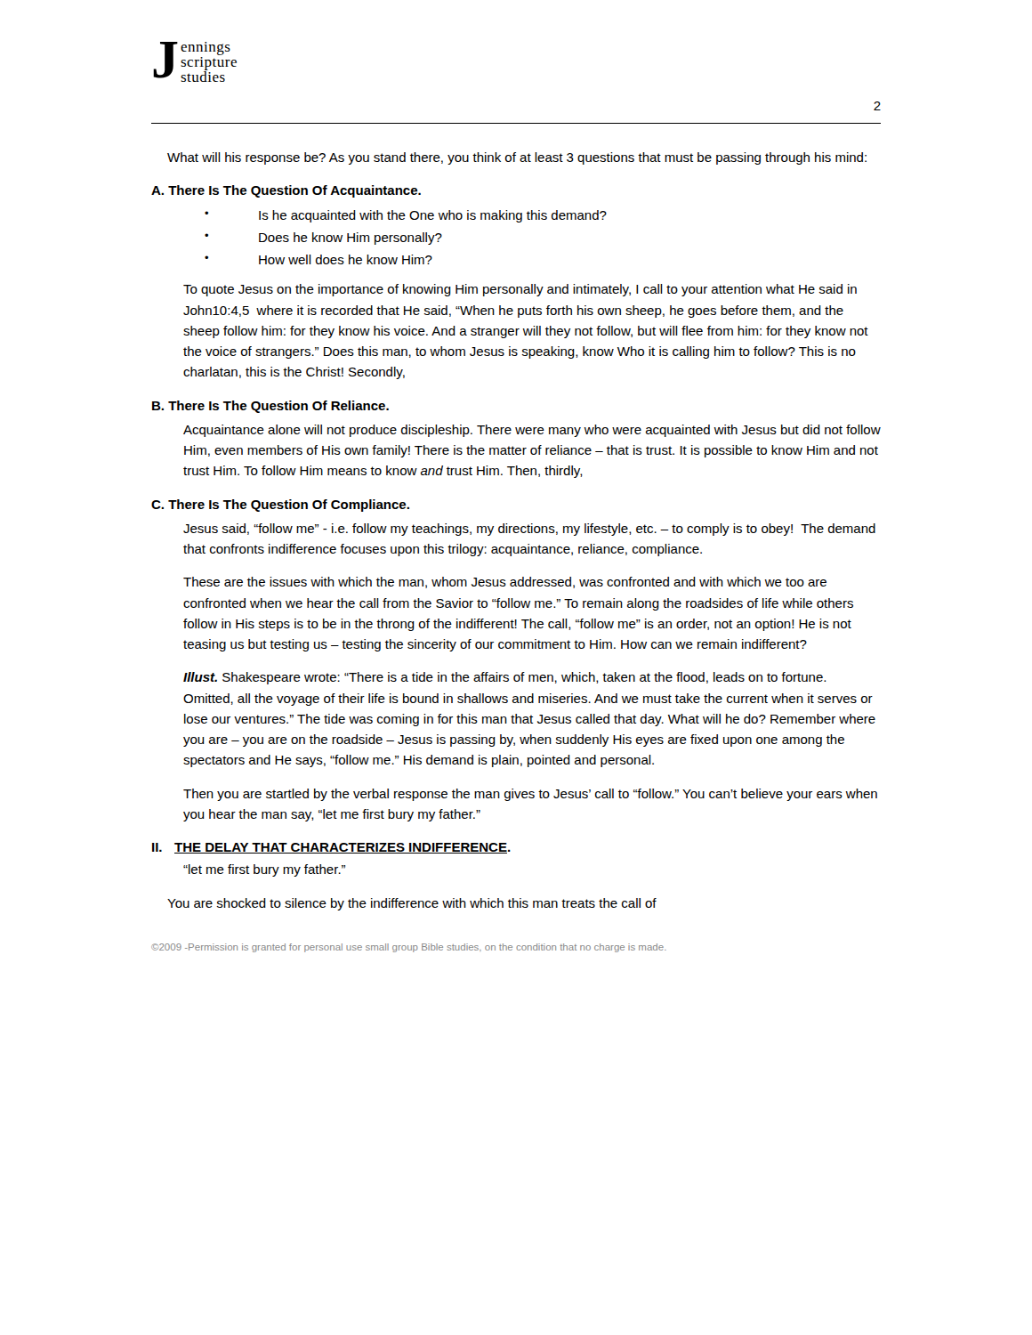J ennings scripture studies
2
What will his response be? As you stand there, you think of at least 3 questions that must be passing through his mind:
A. There Is The Question Of Acquaintance.
Is he acquainted with the One who is making this demand?
Does he know Him personally?
How well does he know Him?
To quote Jesus on the importance of knowing Him personally and intimately, I call to your attention what He said in John10:4,5 where it is recorded that He said, “When he puts forth his own sheep, he goes before them, and the sheep follow him: for they know his voice. And a stranger will they not follow, but will flee from him: for they know not the voice of strangers.” Does this man, to whom Jesus is speaking, know Who it is calling him to follow? This is no charlatan, this is the Christ! Secondly,
B. There Is The Question Of Reliance.
Acquaintance alone will not produce discipleship. There were many who were acquainted with Jesus but did not follow Him, even members of His own family! There is the matter of reliance – that is trust. It is possible to know Him and not trust Him. To follow Him means to know and trust Him. Then, thirdly,
C. There Is The Question Of Compliance.
Jesus said, “follow me” - i.e. follow my teachings, my directions, my lifestyle, etc. – to comply is to obey! The demand that confronts indifference focuses upon this trilogy: acquaintance, reliance, compliance.
These are the issues with which the man, whom Jesus addressed, was confronted and with which we too are confronted when we hear the call from the Savior to “follow me.” To remain along the roadsides of life while others follow in His steps is to be in the throng of the indifferent! The call, “follow me” is an order, not an option! He is not teasing us but testing us – testing the sincerity of our commitment to Him. How can we remain indifferent?
Illust. Shakespeare wrote: “There is a tide in the affairs of men, which, taken at the flood, leads on to fortune. Omitted, all the voyage of their life is bound in shallows and miseries. And we must take the current when it serves or lose our ventures.” The tide was coming in for this man that Jesus called that day. What will he do? Remember where you are – you are on the roadside – Jesus is passing by, when suddenly His eyes are fixed upon one among the spectators and He says, “follow me.” His demand is plain, pointed and personal.
Then you are startled by the verbal response the man gives to Jesus’ call to “follow.” You can’t believe your ears when you hear the man say, “let me first bury my father.”
II. THE DELAY THAT CHARACTERIZES INDIFFERENCE.
“let me first bury my father.”
You are shocked to silence by the indifference with which this man treats the call of
©2009 -Permission is granted for personal use small group Bible studies, on the condition that no charge is made.